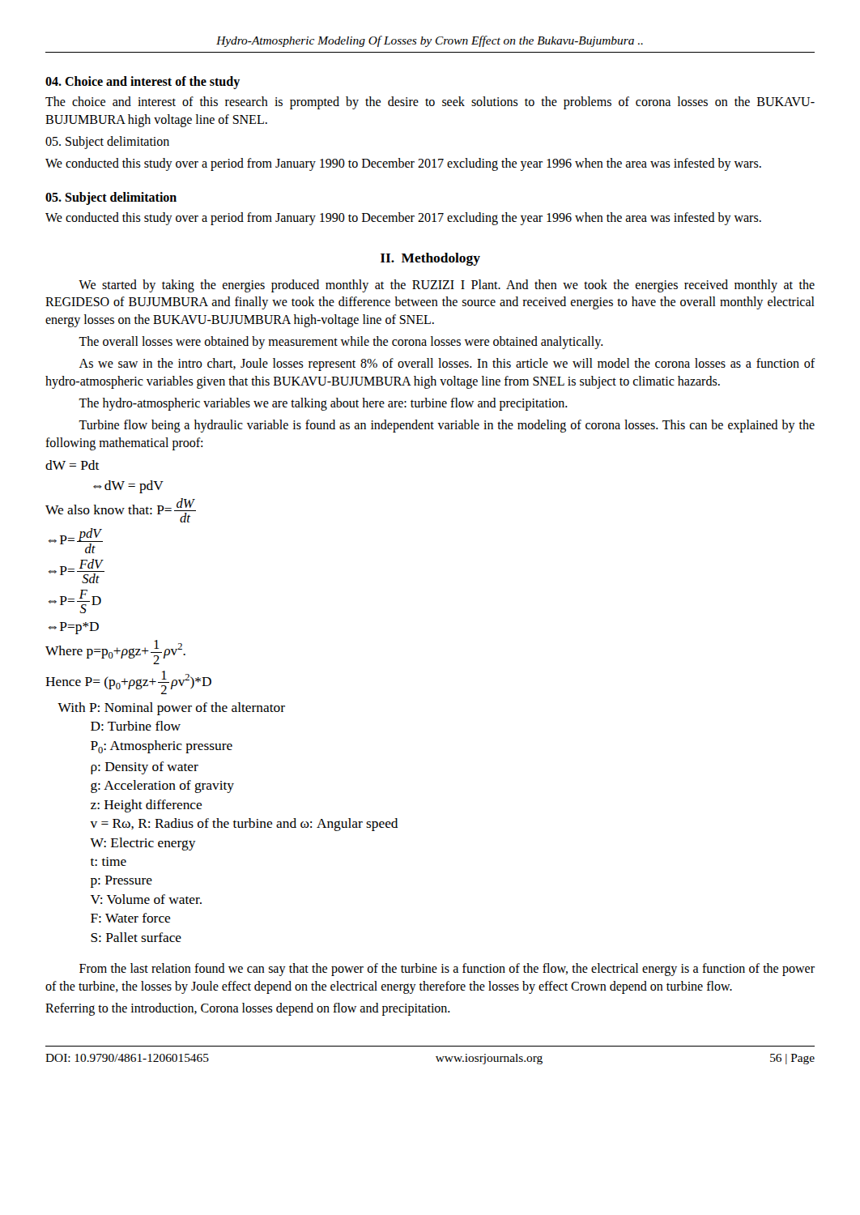Hydro-Atmospheric Modeling Of Losses by Crown Effect on the Bukavu-Bujumbura ..
04. Choice and interest of the study
The choice and interest of this research is prompted by the desire to seek solutions to the problems of corona losses on the BUKAVU-BUJUMBURA high voltage line of SNEL.
05. Subject delimitation
We conducted this study over a period from January 1990 to December 2017 excluding the year 1996 when the area was infested by wars.
05. Subject delimitation
We conducted this study over a period from January 1990 to December 2017 excluding the year 1996 when the area was infested by wars.
II. Methodology
We started by taking the energies produced monthly at the RUZIZI I Plant. And then we took the energies received monthly at the REGIDESO of BUJUMBURA and finally we took the difference between the source and received energies to have the overall monthly electrical energy losses on the BUKAVU-BUJUMBURA high-voltage line of SNEL.
The overall losses were obtained by measurement while the corona losses were obtained analytically.
As we saw in the intro chart, Joule losses represent 8% of overall losses. In this article we will model the corona losses as a function of hydro-atmospheric variables given that this BUKAVU-BUJUMBURA high voltage line from SNEL is subject to climatic hazards.
The hydro-atmospheric variables we are talking about here are: turbine flow and precipitation.
Turbine flow being a hydraulic variable is found as an independent variable in the modeling of corona losses. This can be explained by the following mathematical proof:
dW = Pdt
⇔dW = pdV
We also know that: P=dW dt
⇔P=pdV dt
⇔P=FdV Sdt
⇔P=FSD
⇔P=p*D
Where p=p0+ρgz+12 ρv2.
Hence P= (p0+ρgz+12 ρv2)*D
With P: Nominal power of the alternator
D: Turbine flow
P0: Atmospheric pressure
ρ: Density of water
g: Acceleration of gravity
z: Height difference
v = Rω, R: Radius of the turbine and ω: Angular speed
W: Electric energy
t: time
p: Pressure
V: Volume of water.
F: Water force
S: Pallet surface
From the last relation found we can say that the power of the turbine is a function of the flow, the electrical energy is a function of the power of the turbine, the losses by Joule effect depend on the electrical energy therefore the losses by effect Crown depend on turbine flow.
Referring to the introduction, Corona losses depend on flow and precipitation.
DOI: 10.9790/4861-1206015465 www.iosrjournals.org 56 | Page